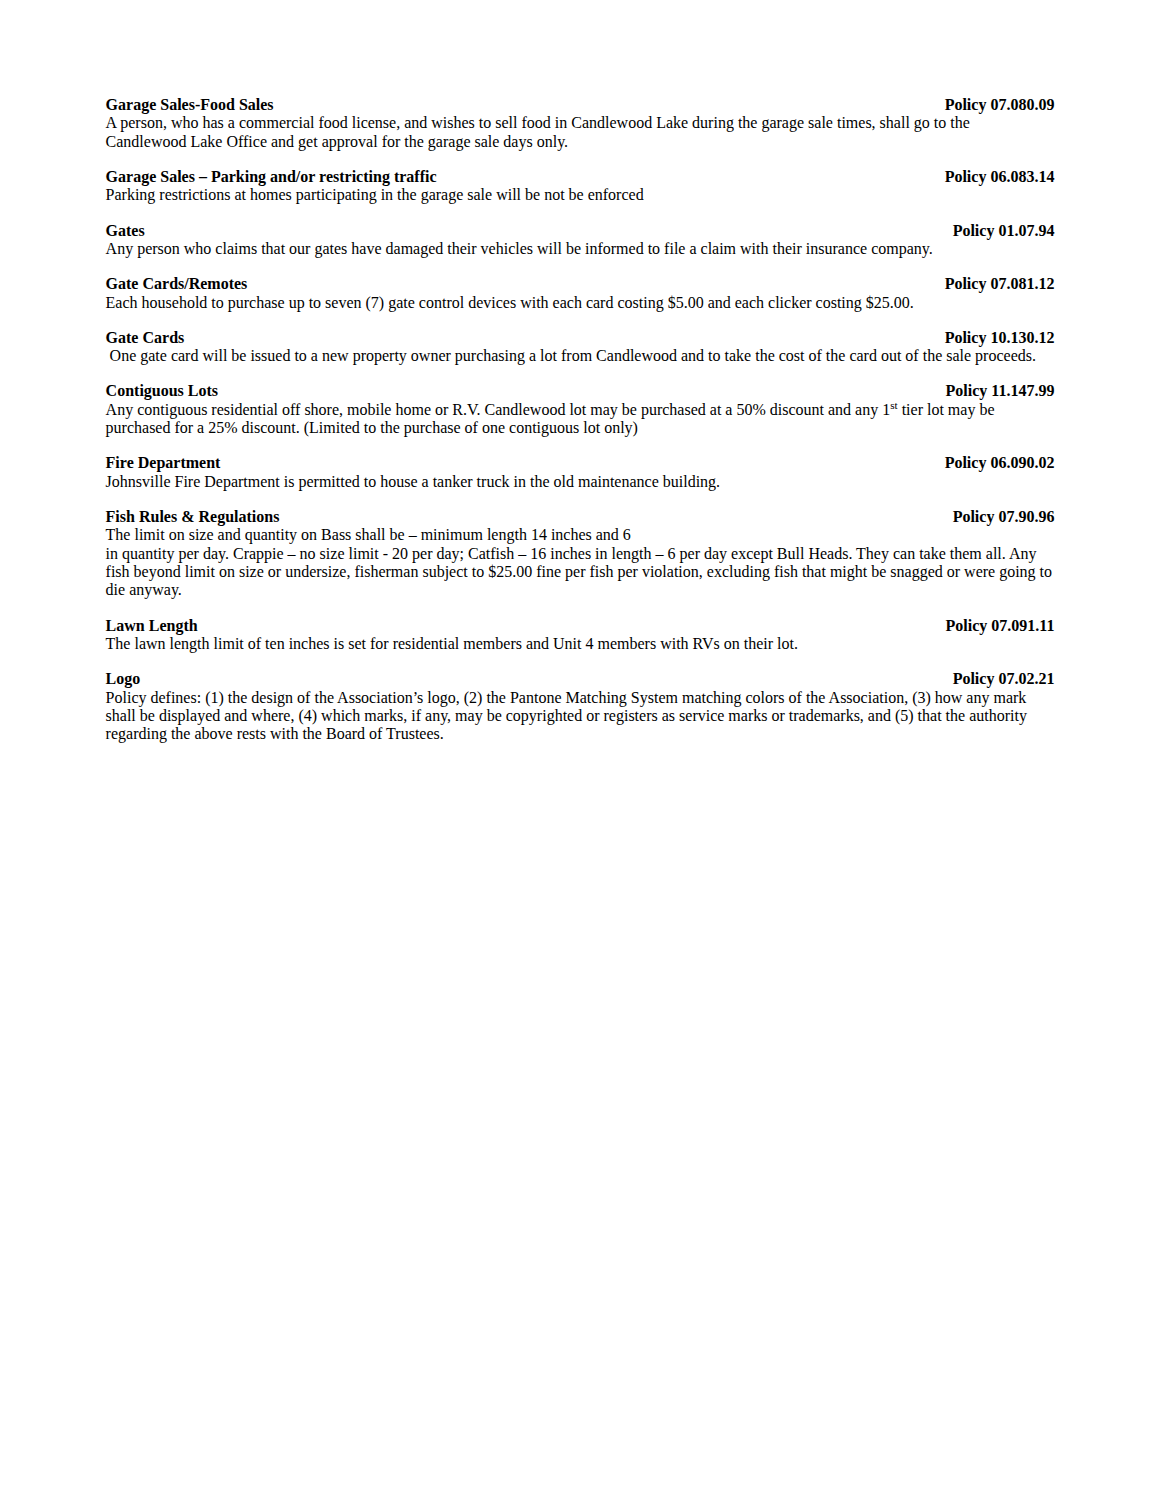Garage Sales-Food Sales Policy 07.080.09
A person, who has a commercial food license, and wishes to sell food in Candlewood Lake during the garage sale times, shall go to the Candlewood Lake Office and get approval for the garage sale days only.
Garage Sales – Parking and/or restricting traffic Policy 06.083.14
Parking restrictions at homes participating in the garage sale will be not be enforced
Gates Policy 01.07.94
Any person who claims that our gates have damaged their vehicles will be informed to file a claim with their insurance company.
Gate Cards/Remotes Policy 07.081.12
Each household to purchase up to seven (7) gate control devices with each card costing $5.00 and each clicker costing $25.00.
Gate Cards Policy 10.130.12
One gate card will be issued to a new property owner purchasing a lot from Candlewood and to take the cost of the card out of the sale proceeds.
Contiguous Lots Policy 11.147.99
Any contiguous residential off shore, mobile home or R.V. Candlewood lot may be purchased at a 50% discount and any 1st tier lot may be purchased for a 25% discount. (Limited to the purchase of one contiguous lot only)
Fire Department Policy 06.090.02
Johnsville Fire Department is permitted to house a tanker truck in the old maintenance building.
Fish Rules & Regulations Policy 07.90.96
The limit on size and quantity on Bass shall be – minimum length 14 inches and 6
in quantity per day. Crappie – no size limit - 20 per day; Catfish – 16 inches in length – 6 per day except Bull Heads. They can take them all. Any fish beyond limit on size or undersize, fisherman subject to $25.00 fine per fish per violation, excluding fish that might be snagged or were going to die anyway.
Lawn Length Policy 07.091.11
The lawn length limit of ten inches is set for residential members and Unit 4 members with RVs on their lot.
Logo Policy 07.02.21
Policy defines: (1) the design of the Association’s logo, (2) the Pantone Matching System matching colors of the Association, (3) how any mark shall be displayed and where, (4) which marks, if any, may be copyrighted or registers as service marks or trademarks, and (5) that the authority regarding the above rests with the Board of Trustees.